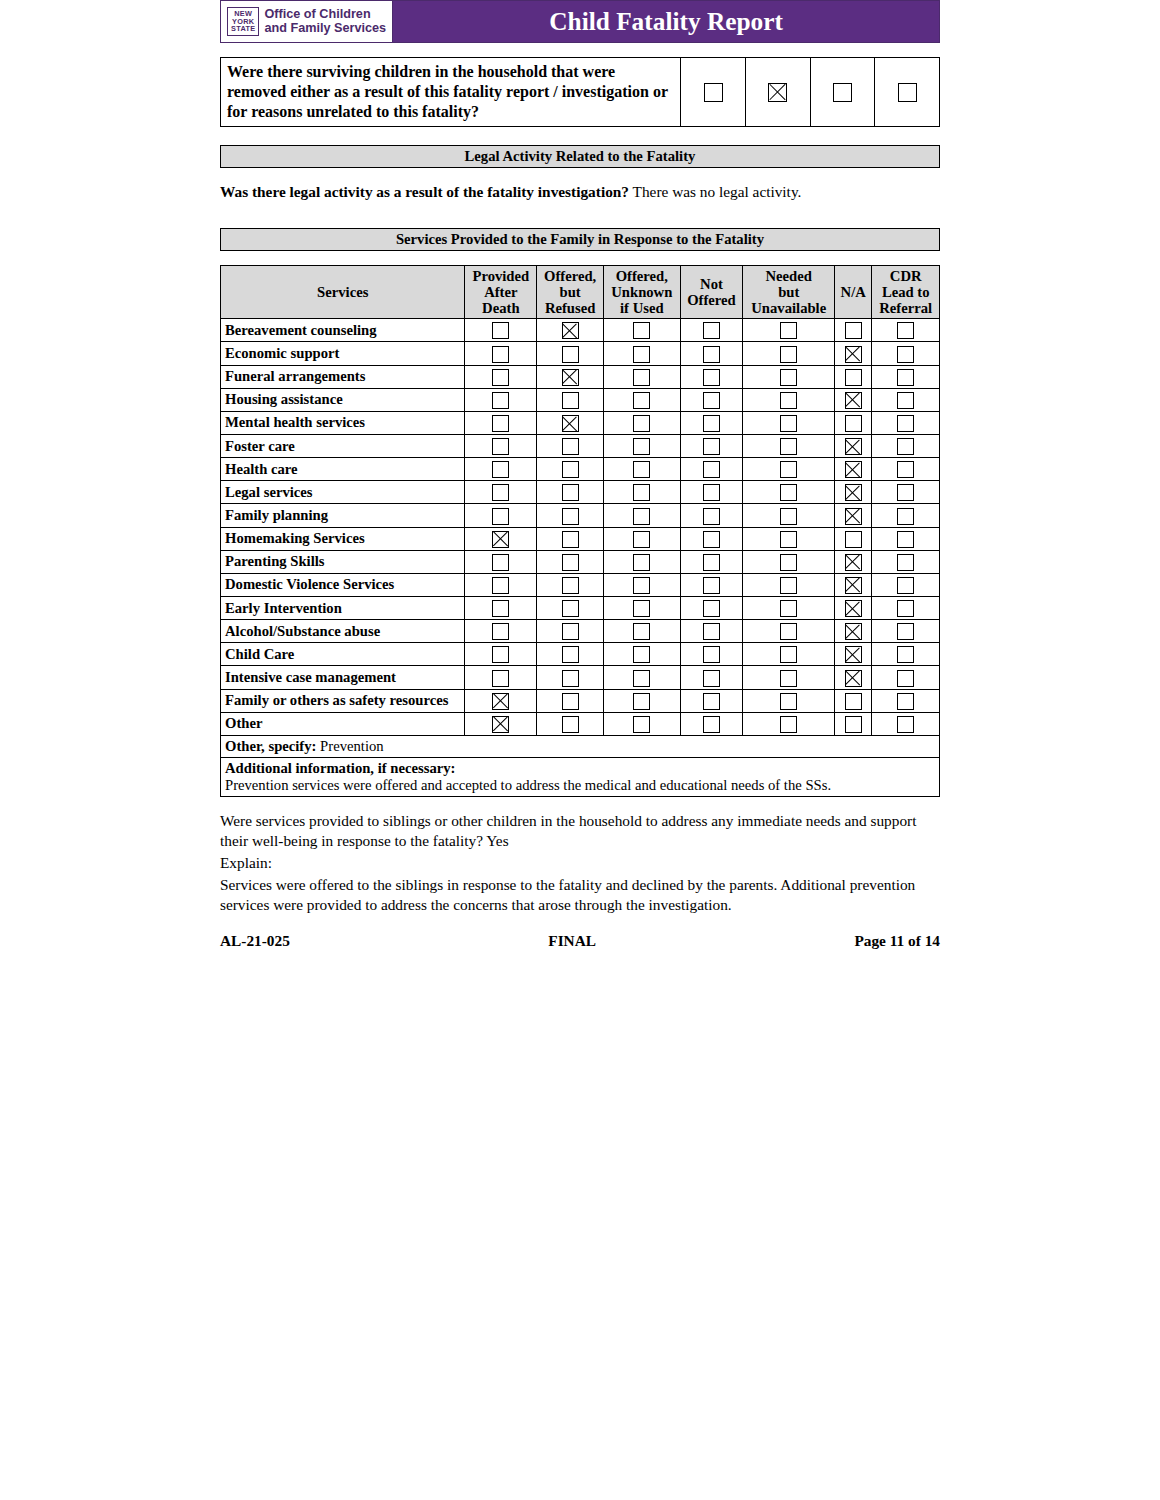NEW
YORK
STATE
Office of Children and Family Services
Child Fatality Report
| Were there surviving children in the household that were removed either as a result of this fatality report / investigation or for reasons unrelated to this fatality? | | | | |
Legal Activity Related to the Fatality
Was there legal activity as a result of the fatality investigation? There was no legal activity.
Services Provided to the Family in Response to the Fatality
| Services | Provided After Death | Offered, but Refused | Offered, Unknown if Used | Not Offered | Needed but Unavailable | N/A | CDR Lead to Referral |
| --- | --- | --- | --- | --- | --- | --- | --- |
| Bereavement counseling | | | | | | | |
| Economic support | | | | | | | |
| Funeral arrangements | | | | | | | |
| Housing assistance | | | | | | | |
| Mental health services | | | | | | | |
| Foster care | | | | | | | |
| Health care | | | | | | | |
| Legal services | | | | | | | |
| Family planning | | | | | | | |
| Homemaking Services | | | | | | | |
| Parenting Skills | | | | | | | |
| Domestic Violence Services | | | | | | | |
| Early Intervention | | | | | | | |
| Alcohol/Substance abuse | | | | | | | |
| Child Care | | | | | | | |
| Intensive case management | | | | | | | |
| Family or others as safety resources | | | | | | | |
| Other | | | | | | | |
| Other, specify: Prevention |
| Additional information, if necessary: Prevention services were offered and accepted to address the medical and educational needs of the SSs. |
Were services provided to siblings or other children in the household to address any immediate needs and support their well-being in response to the fatality? Yes
Explain:
Services were offered to the siblings in response to the fatality and declined by the parents. Additional prevention services were provided to address the concerns that arose through the investigation.
AL-21-025
FINAL
Page 11 of 14